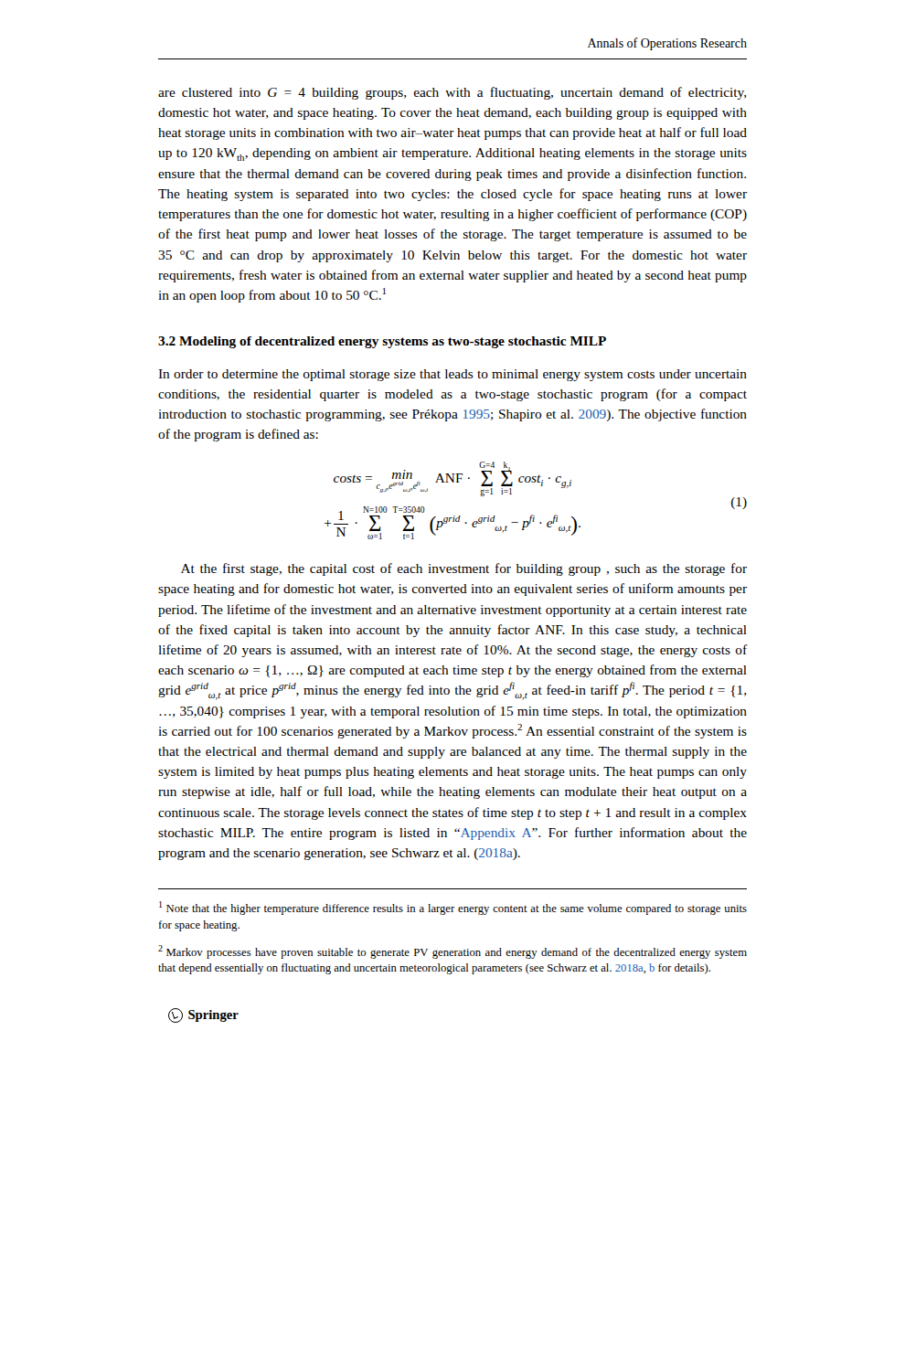Annals of Operations Research
are clustered into G = 4 building groups, each with a fluctuating, uncertain demand of electricity, domestic hot water, and space heating. To cover the heat demand, each building group is equipped with heat storage units in combination with two air–water heat pumps that can provide heat at half or full load up to 120 kWth, depending on ambient air temperature. Additional heating elements in the storage units ensure that the thermal demand can be covered during peak times and provide a disinfection function. The heating system is separated into two cycles: the closed cycle for space heating runs at lower temperatures than the one for domestic hot water, resulting in a higher coefficient of performance (COP) of the first heat pump and lower heat losses of the storage. The target temperature is assumed to be 35 °C and can drop by approximately 10 Kelvin below this target. For the domestic hot water requirements, fresh water is obtained from an external water supplier and heated by a second heat pump in an open loop from about 10 to 50 °C.1
3.2 Modeling of decentralized energy systems as two-stage stochastic MILP
In order to determine the optimal storage size that leads to minimal energy system costs under uncertain conditions, the residential quarter is modeled as a two-stage stochastic program (for a compact introduction to stochastic programming, see Prékopa 1995; Shapiro et al. 2009). The objective function of the program is defined as:
costs = min cg,i,egridω,t,efiω,t ANF · G=4 Σ g=1 k1 Σ i=1 costi · cg,i
+1 N · N=100 Σ ω=1 T=35040 Σ t=1 (pgrid · egridω,t − pfi · efiω,t). (1)
At the first stage, the capital cost of each investment for building group , such as the storage for space heating and for domestic hot water, is converted into an equivalent series of uniform amounts per period. The lifetime of the investment and an alternative investment opportunity at a certain interest rate of the fixed capital is taken into account by the annuity factor ANF. In this case study, a technical lifetime of 20 years is assumed, with an interest rate of 10%. At the second stage, the energy costs of each scenario ω = {1, …, Ω} are computed at each time step t by the energy obtained from the external grid egridω,t at price pgrid, minus the energy fed into the grid efiω,t at feed-in tariff pfi. The period t = {1, …, 35,040} comprises 1 year, with a temporal resolution of 15 min time steps. In total, the optimization is carried out for 100 scenarios generated by a Markov process.2 An essential constraint of the system is that the electrical and thermal demand and supply are balanced at any time. The thermal supply in the system is limited by heat pumps plus heating elements and heat storage units. The heat pumps can only run stepwise at idle, half or full load, while the heating elements can modulate their heat output on a continuous scale. The storage levels connect the states of time step t to step t + 1 and result in a complex stochastic MILP. The entire program is listed in “Appendix A”. For further information about the program and the scenario generation, see Schwarz et al. (2018a).
1 Note that the higher temperature difference results in a larger energy content at the same volume compared to storage units for space heating.
2 Markov processes have proven suitable to generate PV generation and energy demand of the decentralized energy system that depend essentially on fluctuating and uncertain meteorological parameters (see Schwarz et al. 2018a, b for details).
Springer